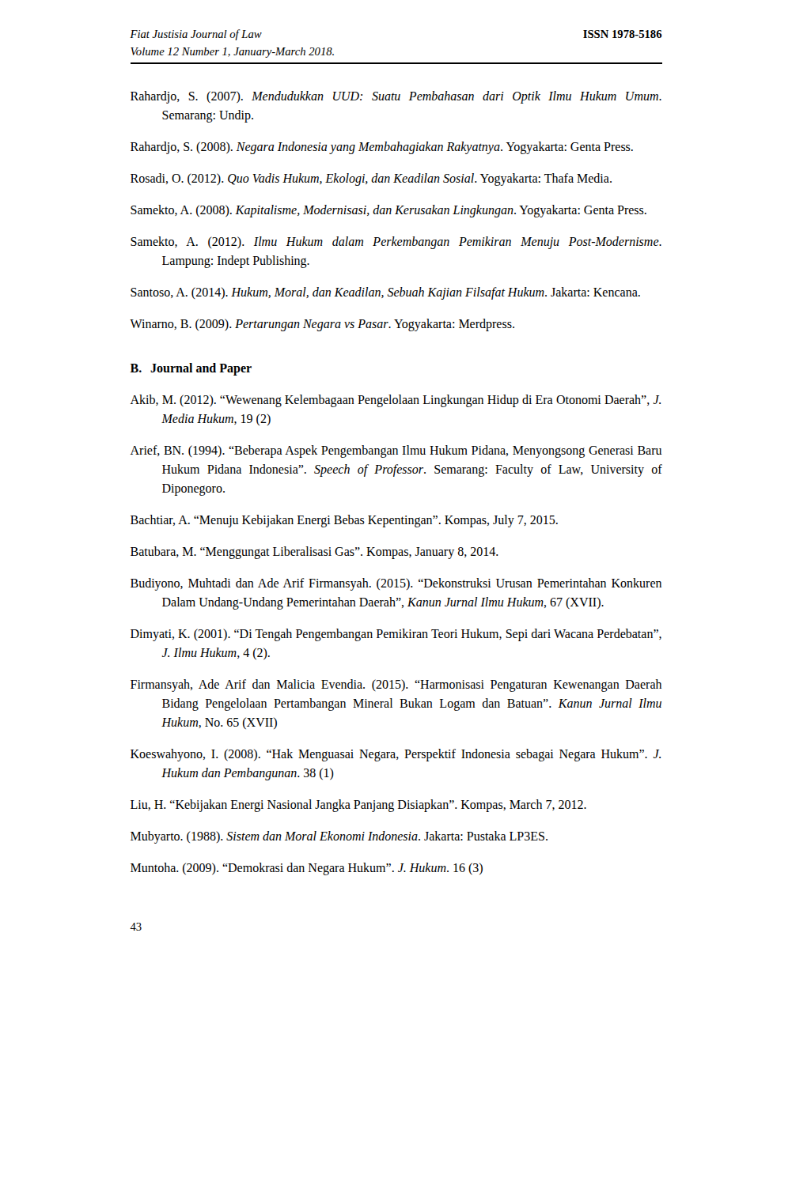Fiat Justisia Journal of Law
Volume 12 Number 1, January-March 2018.
ISSN 1978-5186
Rahardjo, S. (2007). Mendudukkan UUD: Suatu Pembahasan dari Optik Ilmu Hukum Umum. Semarang: Undip.
Rahardjo, S. (2008). Negara Indonesia yang Membahagiakan Rakyatnya. Yogyakarta: Genta Press.
Rosadi, O. (2012). Quo Vadis Hukum, Ekologi, dan Keadilan Sosial. Yogyakarta: Thafa Media.
Samekto, A. (2008). Kapitalisme, Modernisasi, dan Kerusakan Lingkungan. Yogyakarta: Genta Press.
Samekto, A. (2012). Ilmu Hukum dalam Perkembangan Pemikiran Menuju Post-Modernisme. Lampung: Indept Publishing.
Santoso, A. (2014). Hukum, Moral, dan Keadilan, Sebuah Kajian Filsafat Hukum. Jakarta: Kencana.
Winarno, B. (2009). Pertarungan Negara vs Pasar. Yogyakarta: Merdpress.
B. Journal and Paper
Akib, M. (2012). “Wewenang Kelembagaan Pengelolaan Lingkungan Hidup di Era Otonomi Daerah”, J. Media Hukum, 19 (2)
Arief, BN. (1994). “Beberapa Aspek Pengembangan Ilmu Hukum Pidana, Menyongsong Generasi Baru Hukum Pidana Indonesia”. Speech of Professor. Semarang: Faculty of Law, University of Diponegoro.
Bachtiar, A. “Menuju Kebijakan Energi Bebas Kepentingan”. Kompas, July 7, 2015.
Batubara, M. “Menggungat Liberalisasi Gas”. Kompas, January 8, 2014.
Budiyono, Muhtadi dan Ade Arif Firmansyah. (2015). “Dekonstruksi Urusan Pemerintahan Konkuren Dalam Undang-Undang Pemerintahan Daerah”, Kanun Jurnal Ilmu Hukum, 67 (XVII).
Dimyati, K. (2001). “Di Tengah Pengembangan Pemikiran Teori Hukum, Sepi dari Wacana Perdebatan”, J. Ilmu Hukum, 4 (2).
Firmansyah, Ade Arif dan Malicia Evendia. (2015). “Harmonisasi Pengaturan Kewenangan Daerah Bidang Pengelolaan Pertambangan Mineral Bukan Logam dan Batuan”. Kanun Jurnal Ilmu Hukum, No. 65 (XVII)
Koeswahyono, I. (2008). “Hak Menguasai Negara, Perspektif Indonesia sebagai Negara Hukum”. J. Hukum dan Pembangunan. 38 (1)
Liu, H. “Kebijakan Energi Nasional Jangka Panjang Disiapkan”. Kompas, March 7, 2012.
Mubyarto. (1988). Sistem dan Moral Ekonomi Indonesia. Jakarta: Pustaka LP3ES.
Muntoha. (2009). “Demokrasi dan Negara Hukum”. J. Hukum. 16 (3)
43